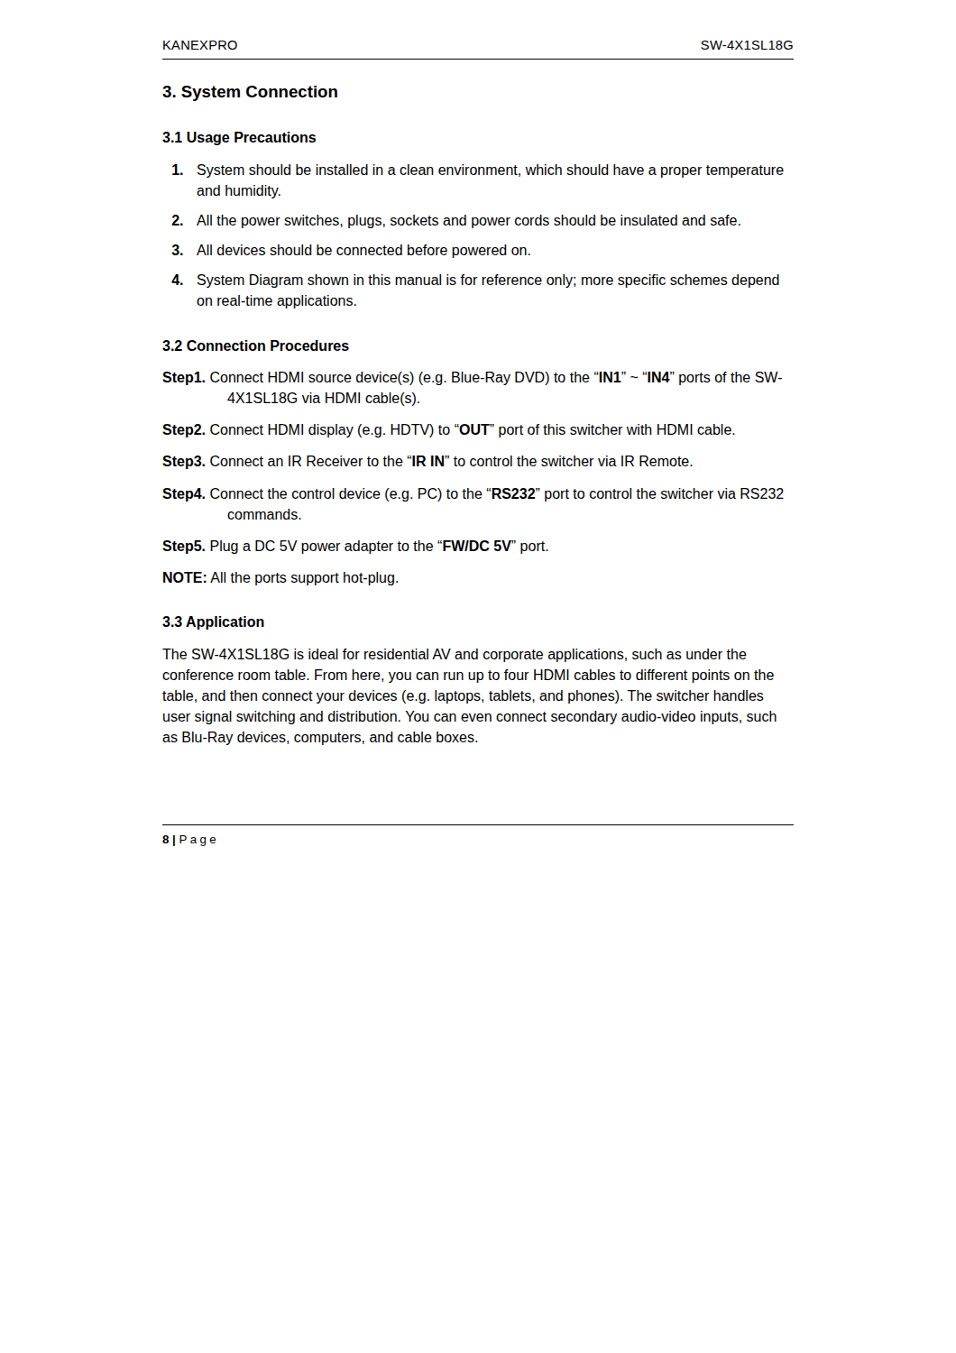KANEXPRO SW-4X1SL18G
3. System Connection
3.1 Usage Precautions
System should be installed in a clean environment, which should have a proper temperature and humidity.
All the power switches, plugs, sockets and power cords should be insulated and safe.
All devices should be connected before powered on.
System Diagram shown in this manual is for reference only; more specific schemes depend on real-time applications.
3.2 Connection Procedures
Step1. Connect HDMI source device(s) (e.g. Blue-Ray DVD) to the “IN1” ~ “IN4” ports of the SW-4X1SL18G via HDMI cable(s).
Step2. Connect HDMI display (e.g. HDTV) to “OUT” port of this switcher with HDMI cable.
Step3. Connect an IR Receiver to the “IR IN” to control the switcher via IR Remote.
Step4. Connect the control device (e.g. PC) to the “RS232” port to control the switcher via RS232 commands.
Step5. Plug a DC 5V power adapter to the “FW/DC 5V” port.
NOTE: All the ports support hot-plug.
3.3 Application
The SW-4X1SL18G is ideal for residential AV and corporate applications, such as under the conference room table. From here, you can run up to four HDMI cables to different points on the table, and then connect your devices (e.g. laptops, tablets, and phones). The switcher handles user signal switching and distribution. You can even connect secondary audio-video inputs, such as Blu-Ray devices, computers, and cable boxes.
8 | Page